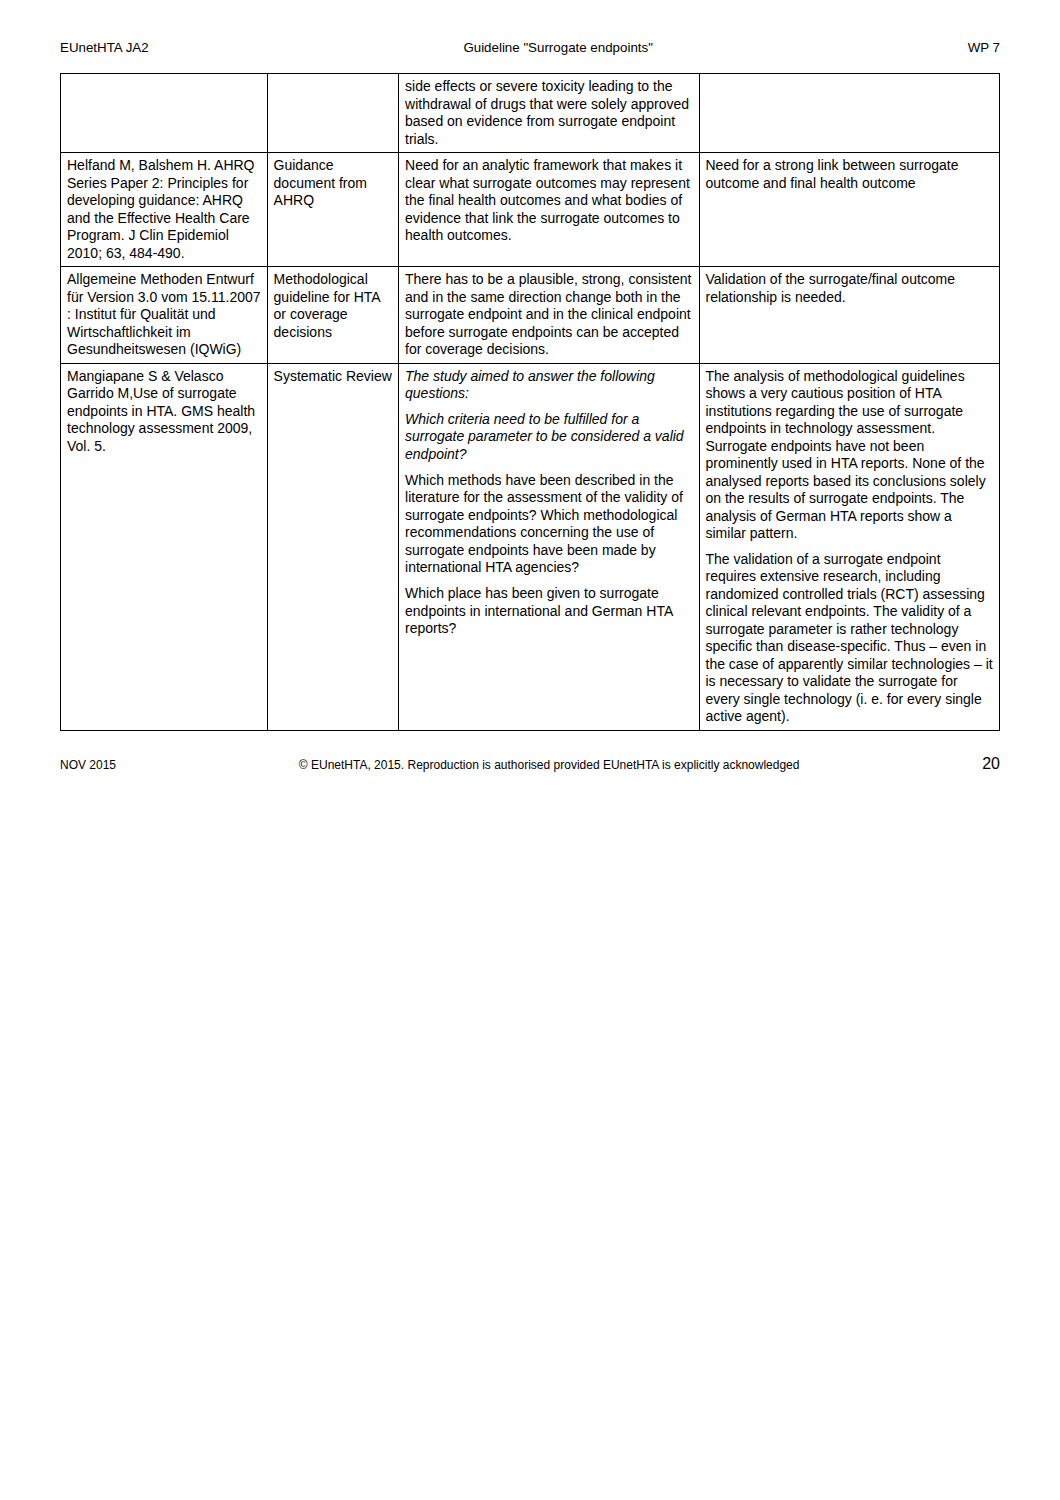EUnetHTA JA2
Guideline "Surrogate endpoints"
WP 7
| | | side effects or severe toxicity leading to the withdrawal of drugs that were solely approved based on evidence from surrogate endpoint trials. | |
| Helfand M, Balshem H. AHRQ Series Paper 2: Principles for developing guidance: AHRQ and the Effective Health Care Program. J Clin Epidemiol 2010; 63, 484-490. | Guidance document from AHRQ | Need for an analytic framework that makes it clear what surrogate outcomes may represent the final health outcomes and what bodies of evidence that link the surrogate outcomes to health outcomes. | Need for a strong link between surrogate outcome and final health outcome |
| Allgemeine Methoden Entwurf für Version 3.0 vom 15.11.2007 : Institut für Qualität und Wirtschaftlichkeit im Gesundheitswesen (IQWiG) | Methodological guideline for HTA or coverage decisions | There has to be a plausible, strong, consistent and in the same direction change both in the surrogate endpoint and in the clinical endpoint before surrogate endpoints can be accepted for coverage decisions. | Validation of the surrogate/final outcome relationship is needed. |
| Mangiapane S & Velasco Garrido M,Use of surrogate endpoints in HTA. GMS health technology assessment 2009, Vol. 5. | Systematic Review | The study aimed to answer the following questions: Which criteria need to be fulfilled for a surrogate parameter to be considered a valid endpoint? Which methods have been described in the literature for the assessment of the validity of surrogate endpoints? Which methodological recommendations concerning the use of surrogate endpoints have been made by international HTA agencies? Which place has been given to surrogate endpoints in international and German HTA reports? | The analysis of methodological guidelines shows a very cautious position of HTA institutions regarding the use of surrogate endpoints in technology assessment. Surrogate endpoints have not been prominently used in HTA reports. None of the analysed reports based its conclusions solely on the results of surrogate endpoints. The analysis of German HTA reports show a similar pattern. The validation of a surrogate endpoint requires extensive research, including randomized controlled trials (RCT) assessing clinical relevant endpoints. The validity of a surrogate parameter is rather technology specific than disease-specific. Thus – even in the case of apparently similar technologies – it is necessary to validate the surrogate for every single technology (i. e. for every single active agent). |
NOV 2015
© EUnetHTA, 2015. Reproduction is authorised provided EUnetHTA is explicitly acknowledged
20